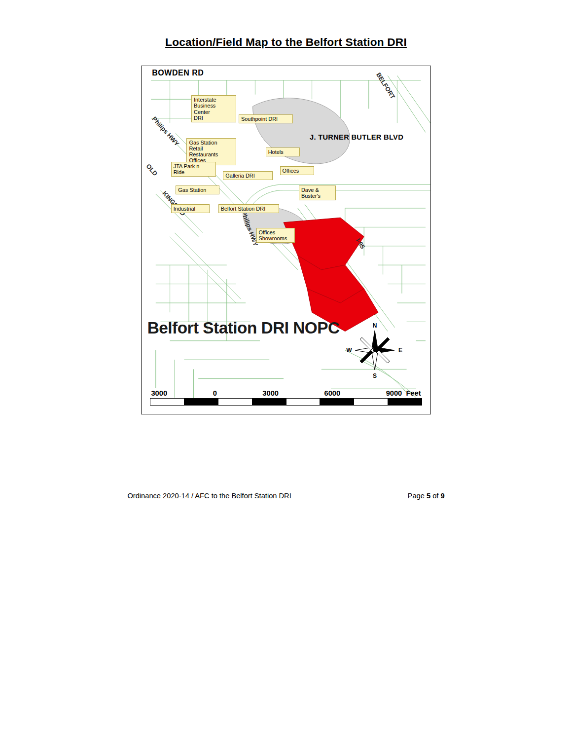Location/Field Map to the Belfort Station DRI
Philips HWY
OLD
KINGS RD
Philips HWY
I-95
BELFORT
BOWDEN RD
J. TURNER BUTLER BLVD
Interstate Business Center DRI
Southpoint DRI
Gas Station Retail Restaurants Offices
Hotels
JTA Park n Ride
Galleria DRI
Offices
Gas Station
Dave & Buster's
Industrial
Belfort Station DRI
Offices Showrooms
Belfort Station DRI NOPC
N S W E
30000300060009000 Feet
Ordinance 2020-14 / AFC to the Belfort Station DRI
Page 5 of 9